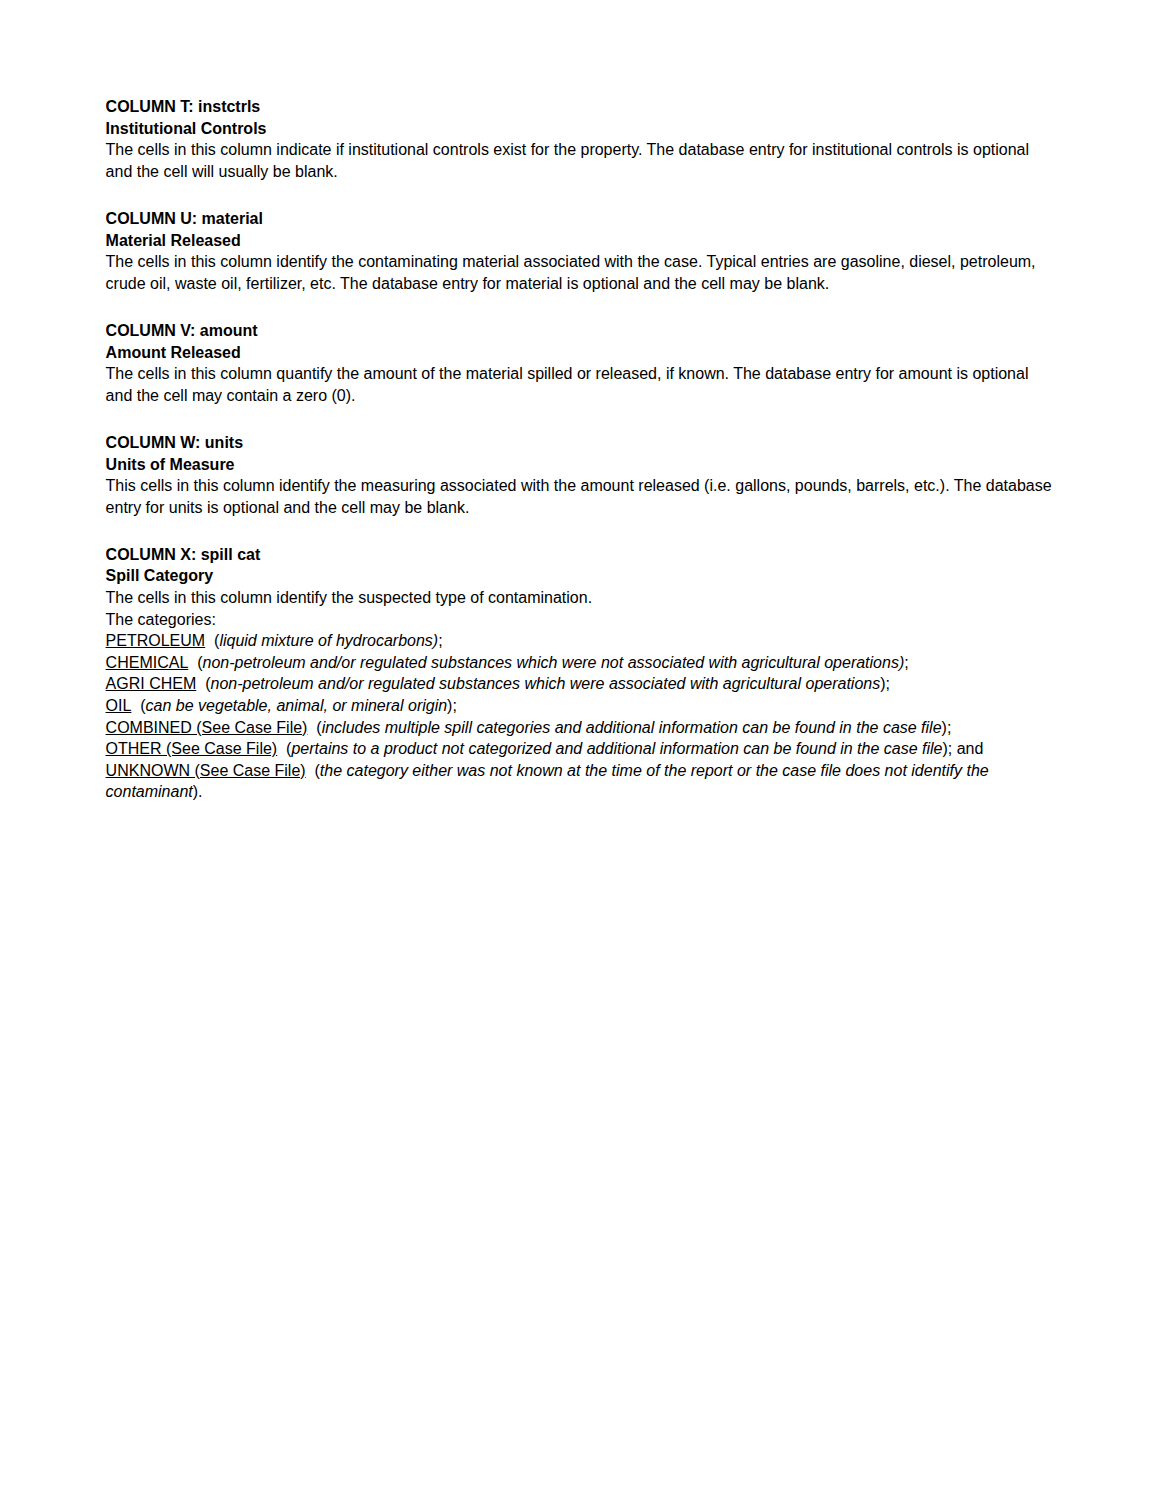COLUMN T: instctrls
Institutional Controls
The cells in this column indicate if institutional controls exist for the property. The database entry for institutional controls is optional and the cell will usually be blank.
COLUMN U: material
Material Released
The cells in this column identify the contaminating material associated with the case. Typical entries are gasoline, diesel, petroleum, crude oil, waste oil, fertilizer, etc. The database entry for material is optional and the cell may be blank.
COLUMN V: amount
Amount Released
The cells in this column quantify the amount of the material spilled or released, if known. The database entry for amount is optional and the cell may contain a zero (0).
COLUMN W: units
Units of Measure
This cells in this column identify the measuring associated with the amount released (i.e. gallons, pounds, barrels, etc.). The database entry for units is optional and the cell may be blank.
COLUMN X: spill cat
Spill Category
The cells in this column identify the suspected type of contamination.
The categories:
PETROLEUM (liquid mixture of hydrocarbons);
CHEMICAL (non-petroleum and/or regulated substances which were not associated with agricultural operations);
AGRI CHEM (non-petroleum and/or regulated substances which were associated with agricultural operations);
OIL (can be vegetable, animal, or mineral origin);
COMBINED (See Case File) (includes multiple spill categories and additional information can be found in the case file);
OTHER (See Case File) (pertains to a product not categorized and additional information can be found in the case file); and
UNKNOWN (See Case File) (the category either was not known at the time of the report or the case file does not identify the contaminant).